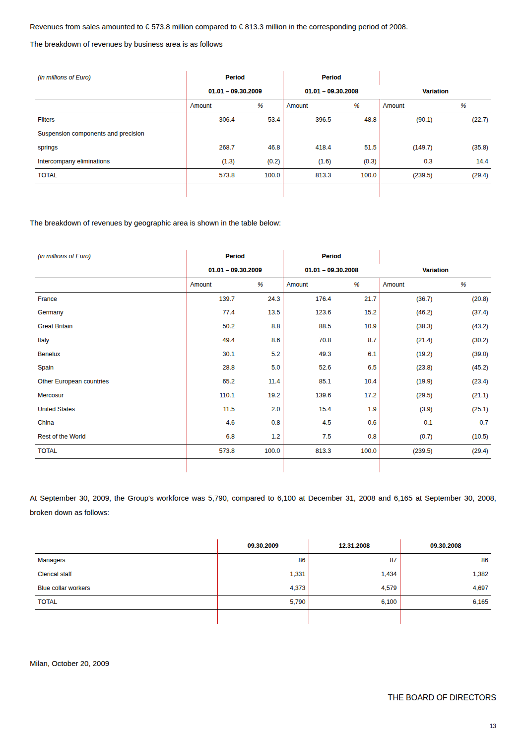Revenues from sales amounted to € 573.8 million compared to € 813.3 million in the corresponding period of 2008.
The breakdown of revenues by business area is as follows
| (in millions of Euro) | Period | Period | |
| | 01.01 – 09.30.2009 | 01.01 – 09.30.2008 | Variation |
| | Amount | % | Amount | % | Amount | % |
| Filters | 306.4 | 53.4 | 396.5 | 48.8 | (90.1) | (22.7) |
| Suspension components and precision | | | | | | |
| springs | 268.7 | 46.8 | 418.4 | 51.5 | (149.7) | (35.8) |
| Intercompany eliminations | (1.3) | (0.2) | (1.6) | (0.3) | 0.3 | 14.4 |
| TOTAL | 573.8 | 100.0 | 813.3 | 100.0 | (239.5) | (29.4) |
The breakdown of revenues by geographic area is shown in the table below:
| (in millions of Euro) | Period | Period | |
| | 01.01 – 09.30.2009 | 01.01 – 09.30.2008 | Variation |
| | Amount | % | Amount | % | Amount | % |
| France | 139.7 | 24.3 | 176.4 | 21.7 | (36.7) | (20.8) |
| Germany | 77.4 | 13.5 | 123.6 | 15.2 | (46.2) | (37.4) |
| Great Britain | 50.2 | 8.8 | 88.5 | 10.9 | (38.3) | (43.2) |
| Italy | 49.4 | 8.6 | 70.8 | 8.7 | (21.4) | (30.2) |
| Benelux | 30.1 | 5.2 | 49.3 | 6.1 | (19.2) | (39.0) |
| Spain | 28.8 | 5.0 | 52.6 | 6.5 | (23.8) | (45.2) |
| Other European countries | 65.2 | 11.4 | 85.1 | 10.4 | (19.9) | (23.4) |
| Mercosur | 110.1 | 19.2 | 139.6 | 17.2 | (29.5) | (21.1) |
| United States | 11.5 | 2.0 | 15.4 | 1.9 | (3.9) | (25.1) |
| China | 4.6 | 0.8 | 4.5 | 0.6 | 0.1 | 0.7 |
| Rest of the World | 6.8 | 1.2 | 7.5 | 0.8 | (0.7) | (10.5) |
| TOTAL | 573.8 | 100.0 | 813.3 | 100.0 | (239.5) | (29.4) |
At September 30, 2009, the Group's workforce was 5,790, compared to 6,100 at December 31, 2008 and 6,165 at September 30, 2008, broken down as follows:
| | 09.30.2009 | 12.31.2008 | 09.30.2008 |
| Managers | 86 | 87 | 86 |
| Clerical staff | 1,331 | 1,434 | 1,382 |
| Blue collar workers | 4,373 | 4,579 | 4,697 |
| TOTAL | 5,790 | 6,100 | 6,165 |
Milan, October 20, 2009
THE BOARD OF DIRECTORS
13